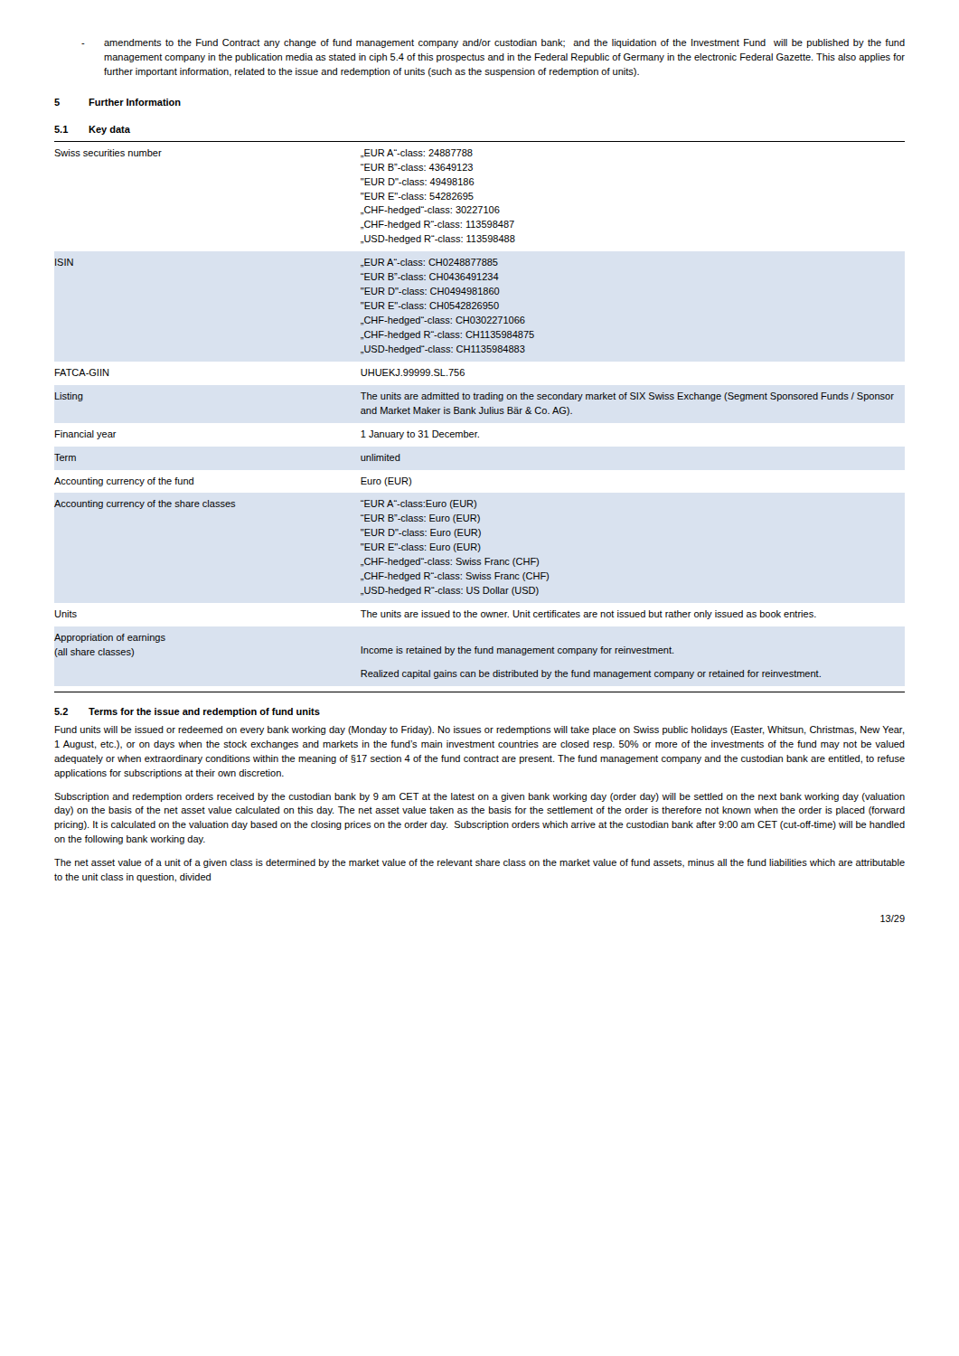-
amendments to the Fund Contract any change of fund management company and/or custodian bank; and the liquidation of the Investment Fund will be published by the fund management company in the publication media as stated in ciph 5.4 of this prospectus and in the Federal Republic of Germany in the electronic Federal Gazette. This also applies for further important information, related to the issue and redemption of units (such as the suspension of redemption of units).
5 Further Information
5.1 Key data
| Swiss securities number | „EUR A“-class: 24887788 “EUR B”-class: 43649123 "EUR D"-class: 49498186 "EUR E"-class: 54282695 „CHF-hedged“-class: 30227106 „CHF-hedged R“-class: 113598487 „USD-hedged R“-class: 113598488 |
| ISIN | „EUR A“-class: CH0248877885 “EUR B”-class: CH0436491234 "EUR D"-class: CH0494981860 "EUR E"-class: CH0542826950 „CHF-hedged“-class: CH0302271066 „CHF-hedged R“-class: CH1135984875 „USD-hedged“-class: CH1135984883 |
| FATCA-GIIN | UHUEKJ.99999.SL.756 |
| Listing | The units are admitted to trading on the secondary market of SIX Swiss Exchange (Segment Sponsored Funds / Sponsor and Market Maker is Bank Julius Bär & Co. AG). |
| Financial year | 1 January to 31 December. |
| Term | unlimited |
| Accounting currency of the fund | Euro (EUR) |
| Accounting currency of the share classes | “EUR A“-class:Euro (EUR) “EUR B”-class: Euro (EUR) "EUR D"-class: Euro (EUR) "EUR E"-class: Euro (EUR) „CHF-hedged“-class: Swiss Franc (CHF) „CHF-hedged R“-class: Swiss Franc (CHF) „USD-hedged R“-class: US Dollar (USD) |
| Units | The units are issued to the owner. Unit certificates are not issued but rather only issued as book entries. |
| Appropriation of earnings (all share classes) | Income is retained by the fund management company for reinvestment. Realized capital gains can be distributed by the fund management company or retained for reinvestment. |
5.2 Terms for the issue and redemption of fund units
Fund units will be issued or redeemed on every bank working day (Monday to Friday). No issues or redemptions will take place on Swiss public holidays (Easter, Whitsun, Christmas, New Year, 1 August, etc.), or on days when the stock exchanges and markets in the fund’s main investment countries are closed resp. 50% or more of the investments of the fund may not be valued adequately or when extraordinary conditions within the meaning of §17 section 4 of the fund contract are present. The fund management company and the custodian bank are entitled, to refuse applications for subscriptions at their own discretion.
Subscription and redemption orders received by the custodian bank by 9 am CET at the latest on a given bank working day (order day) will be settled on the next bank working day (valuation day) on the basis of the net asset value calculated on this day. The net asset value taken as the basis for the settlement of the order is therefore not known when the order is placed (forward pricing). It is calculated on the valuation day based on the closing prices on the order day. Subscription orders which arrive at the custodian bank after 9:00 am CET (cut-off-time) will be handled on the following bank working day.
The net asset value of a unit of a given class is determined by the market value of the relevant share class on the market value of fund assets, minus all the fund liabilities which are attributable to the unit class in question, divided
13/29